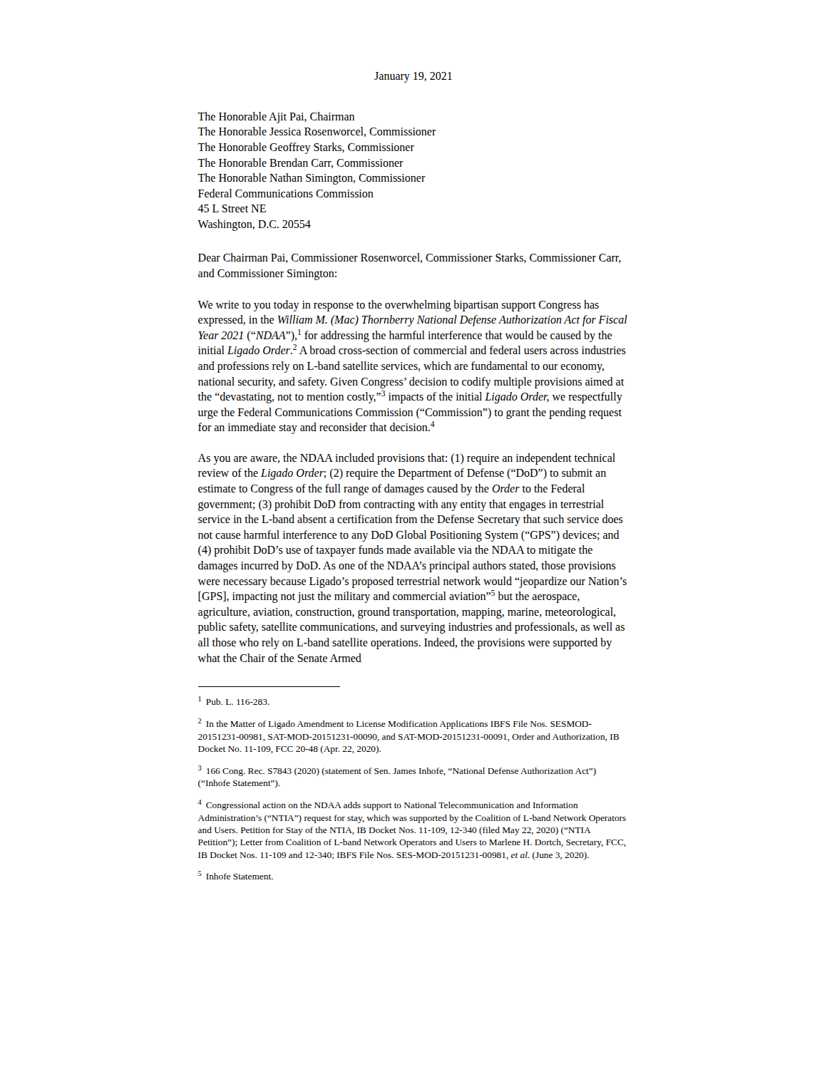January 19, 2021
The Honorable Ajit Pai, Chairman
The Honorable Jessica Rosenworcel, Commissioner
The Honorable Geoffrey Starks, Commissioner
The Honorable Brendan Carr, Commissioner
The Honorable Nathan Simington, Commissioner
Federal Communications Commission
45 L Street NE
Washington, D.C. 20554
Dear Chairman Pai, Commissioner Rosenworcel, Commissioner Starks, Commissioner Carr, and Commissioner Simington:
We write to you today in response to the overwhelming bipartisan support Congress has expressed, in the William M. (Mac) Thornberry National Defense Authorization Act for Fiscal Year 2021 (“NDAA”),1 for addressing the harmful interference that would be caused by the initial Ligado Order.2 A broad cross-section of commercial and federal users across industries and professions rely on L-band satellite services, which are fundamental to our economy, national security, and safety. Given Congress’ decision to codify multiple provisions aimed at the “devastating, not to mention costly,”3 impacts of the initial Ligado Order, we respectfully urge the Federal Communications Commission (“Commission”) to grant the pending request for an immediate stay and reconsider that decision.4
As you are aware, the NDAA included provisions that: (1) require an independent technical review of the Ligado Order; (2) require the Department of Defense (“DoD”) to submit an estimate to Congress of the full range of damages caused by the Order to the Federal government; (3) prohibit DoD from contracting with any entity that engages in terrestrial service in the L-band absent a certification from the Defense Secretary that such service does not cause harmful interference to any DoD Global Positioning System (“GPS”) devices; and (4) prohibit DoD’s use of taxpayer funds made available via the NDAA to mitigate the damages incurred by DoD. As one of the NDAA’s principal authors stated, those provisions were necessary because Ligado’s proposed terrestrial network would “jeopardize our Nation’s [GPS], impacting not just the military and commercial aviation”5 but the aerospace, agriculture, aviation, construction, ground transportation, mapping, marine, meteorological, public safety, satellite communications, and surveying industries and professionals, as well as all those who rely on L-band satellite operations. Indeed, the provisions were supported by what the Chair of the Senate Armed
1 Pub. L. 116-283.
2 In the Matter of Ligado Amendment to License Modification Applications IBFS File Nos. SESMOD-20151231-00981, SAT-MOD-20151231-00090, and SAT-MOD-20151231-00091, Order and Authorization, IB Docket No. 11-109, FCC 20-48 (Apr. 22, 2020).
3 166 Cong. Rec. S7843 (2020) (statement of Sen. James Inhofe, “National Defense Authorization Act”) (“Inhofe Statement”).
4 Congressional action on the NDAA adds support to National Telecommunication and Information Administration’s (“NTIA”) request for stay, which was supported by the Coalition of L-band Network Operators and Users. Petition for Stay of the NTIA, IB Docket Nos. 11-109, 12-340 (filed May 22, 2020) (“NTIA Petition”); Letter from Coalition of L-band Network Operators and Users to Marlene H. Dortch, Secretary, FCC, IB Docket Nos. 11-109 and 12-340; IBFS File Nos. SES-MOD-20151231-00981, et al. (June 3, 2020).
5 Inhofe Statement.